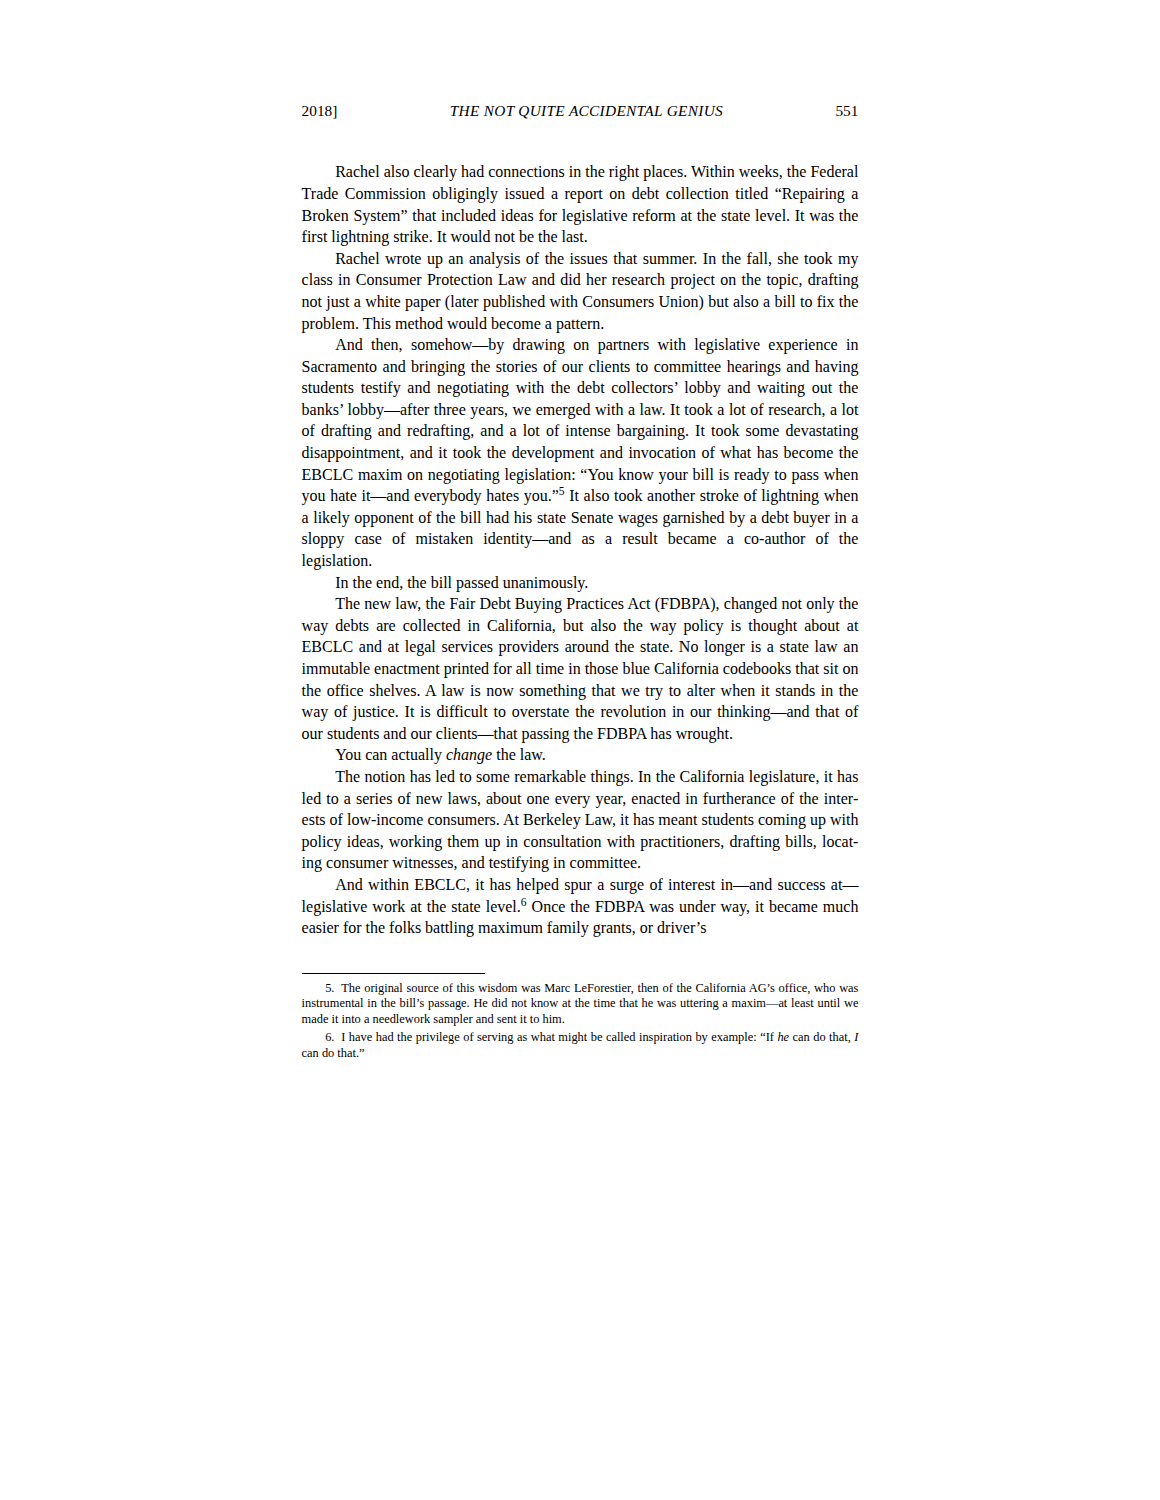2018] THE NOT QUITE ACCIDENTAL GENIUS 551
Rachel also clearly had connections in the right places. Within weeks, the Federal Trade Commission obligingly issued a report on debt collection titled “Repairing a Broken System” that included ideas for legislative reform at the state level. It was the first lightning strike. It would not be the last.
Rachel wrote up an analysis of the issues that summer. In the fall, she took my class in Consumer Protection Law and did her research project on the topic, drafting not just a white paper (later published with Consumers Union) but also a bill to fix the problem. This method would become a pattern.
And then, somehow—by drawing on partners with legislative experience in Sacramento and bringing the stories of our clients to committee hearings and having students testify and negotiating with the debt collectors’ lobby and waiting out the banks’ lobby—after three years, we emerged with a law. It took a lot of research, a lot of drafting and redrafting, and a lot of intense bargaining. It took some devastating disappointment, and it took the development and invocation of what has become the EBCLC maxim on negotiating legislation: “You know your bill is ready to pass when you hate it—and everybody hates you.”5 It also took another stroke of lightning when a likely opponent of the bill had his state Senate wages garnished by a debt buyer in a sloppy case of mistaken identity—and as a result became a co-author of the legislation.
In the end, the bill passed unanimously.
The new law, the Fair Debt Buying Practices Act (FDBPA), changed not only the way debts are collected in California, but also the way policy is thought about at EBCLC and at legal services providers around the state. No longer is a state law an immutable enactment printed for all time in those blue California codebooks that sit on the office shelves. A law is now something that we try to alter when it stands in the way of justice. It is difficult to overstate the revolution in our thinking—and that of our students and our clients—that passing the FDBPA has wrought.
You can actually change the law.
The notion has led to some remarkable things. In the California legislature, it has led to a series of new laws, about one every year, enacted in furtherance of the interests of low-income consumers. At Berkeley Law, it has meant students coming up with policy ideas, working them up in consultation with practitioners, drafting bills, locating consumer witnesses, and testifying in committee.
And within EBCLC, it has helped spur a surge of interest in—and success at—legislative work at the state level.6 Once the FDBPA was under way, it became much easier for the folks battling maximum family grants, or driver’s
5. The original source of this wisdom was Marc LeForestier, then of the California AG’s office, who was instrumental in the bill’s passage. He did not know at the time that he was uttering a maxim—at least until we made it into a needlework sampler and sent it to him.
6. I have had the privilege of serving as what might be called inspiration by example: “If he can do that, I can do that.”